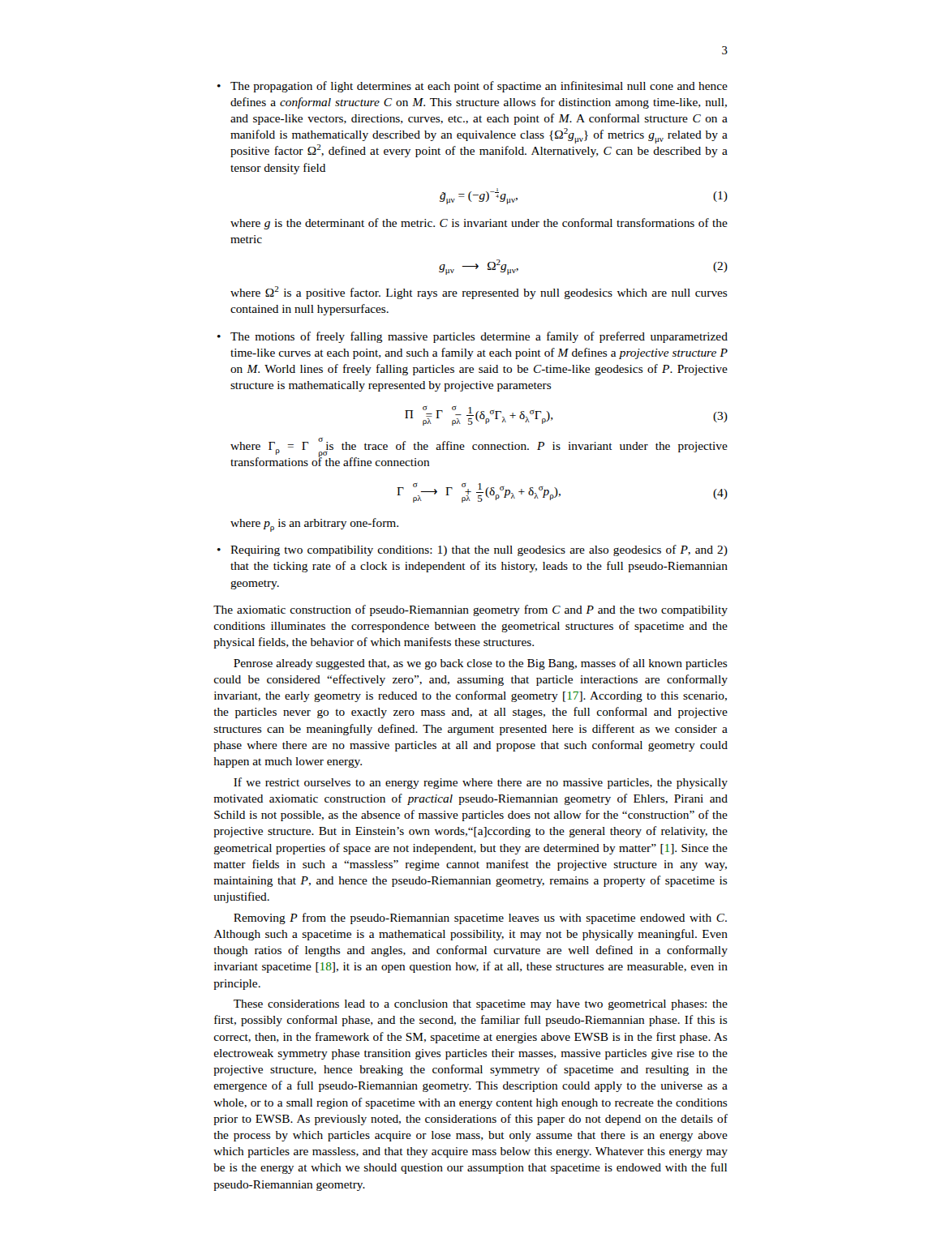3
The propagation of light determines at each point of spactime an infinitesimal null cone and hence defines a conformal structure C on M. This structure allows for distinction among time-like, null, and space-like vectors, directions, curves, etc., at each point of M. A conformal structure C on a manifold is mathematically described by an equivalence class {Ω2gμν} of metrics gμν related by a positive factor Ω2, defined at every point of the manifold. Alternatively, C can be described by a tensor density field g̃μν = (−g)−14gμν, (1) where g is the determinant of the metric. C is invariant under the conformal transformations of the metric gμν ⟶ Ω2gμν, (2) where Ω2 is a positive factor. Light rays are represented by null geodesics which are null curves contained in null hypersurfaces.
The motions of freely falling massive particles determine a family of preferred unparametrized time-like curves at each point, and such a family at each point of M defines a projective structure P on M. World lines of freely falling particles are said to be C-time-like geodesics of P. Projective structure is mathematically represented by projective parameters Πσρλ ρλ = Γσρλ ρλ − 15(δρσΓλ + δλσΓρ), (3) where Γρ = Γσρσ ρσ is the trace of the affine connection. P is invariant under the projective transformations of the affine connection Γσρλ ρλ ⟶ Γσρλ ρλ + 15(δρσpλ + δλσpρ), (4) where pρ is an arbitrary one-form.
Requiring two compatibility conditions: 1) that the null geodesics are also geodesics of P, and 2) that the ticking rate of a clock is independent of its history, leads to the full pseudo-Riemannian geometry.
The axiomatic construction of pseudo-Riemannian geometry from C and P and the two compatibility conditions illuminates the correspondence between the geometrical structures of spacetime and the physical fields, the behavior of which manifests these structures.
Penrose already suggested that, as we go back close to the Big Bang, masses of all known particles could be considered “effectively zero”, and, assuming that particle interactions are conformally invariant, the early geometry is reduced to the conformal geometry [17]. According to this scenario, the particles never go to exactly zero mass and, at all stages, the full conformal and projective structures can be meaningfully defined. The argument presented here is different as we consider a phase where there are no massive particles at all and propose that such conformal geometry could happen at much lower energy.
If we restrict ourselves to an energy regime where there are no massive particles, the physically motivated axiomatic construction of practical pseudo-Riemannian geometry of Ehlers, Pirani and Schild is not possible, as the absence of massive particles does not allow for the “construction” of the projective structure. But in Einstein’s own words,“[a]ccording to the general theory of relativity, the geometrical properties of space are not independent, but they are determined by matter” [1]. Since the matter fields in such a “massless” regime cannot manifest the projective structure in any way, maintaining that P, and hence the pseudo-Riemannian geometry, remains a property of spacetime is unjustified.
Removing P from the pseudo-Riemannian spacetime leaves us with spacetime endowed with C. Although such a spacetime is a mathematical possibility, it may not be physically meaningful. Even though ratios of lengths and angles, and conformal curvature are well defined in a conformally invariant spacetime [18], it is an open question how, if at all, these structures are measurable, even in principle.
These considerations lead to a conclusion that spacetime may have two geometrical phases: the first, possibly conformal phase, and the second, the familiar full pseudo-Riemannian phase. If this is correct, then, in the framework of the SM, spacetime at energies above EWSB is in the first phase. As electroweak symmetry phase transition gives particles their masses, massive particles give rise to the projective structure, hence breaking the conformal symmetry of spacetime and resulting in the emergence of a full pseudo-Riemannian geometry. This description could apply to the universe as a whole, or to a small region of spacetime with an energy content high enough to recreate the conditions prior to EWSB. As previously noted, the considerations of this paper do not depend on the details of the process by which particles acquire or lose mass, but only assume that there is an energy above which particles are massless, and that they acquire mass below this energy. Whatever this energy may be is the energy at which we should question our assumption that spacetime is endowed with the full pseudo-Riemannian geometry.